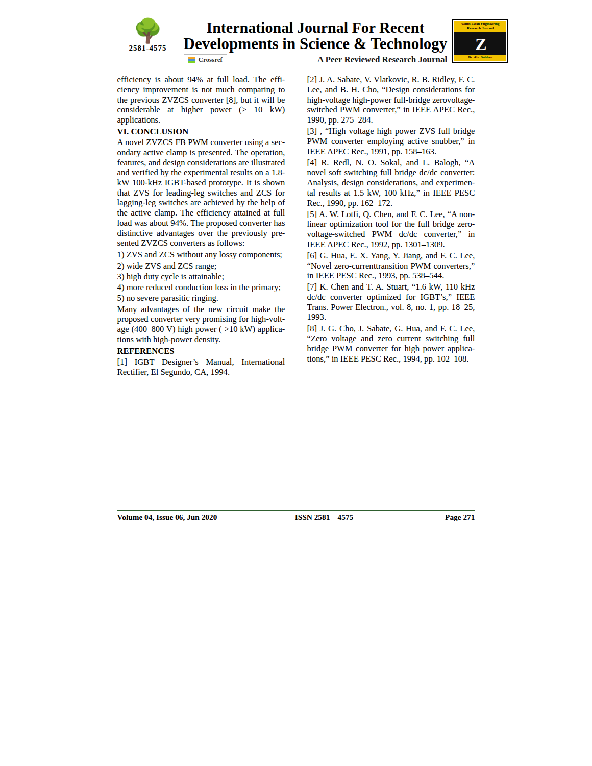🌳
2581-4575
International Journal For Recent
Developments in Science & Technology
Crossref A Peer Reviewed Research Journal
South Asian Engineering Research Journal
Z
Dr. Abc Subhan
efficiency is about 94% at full load. The efficiency improvement is not much comparing to the previous ZVZCS converter [8], but it will be considerable at higher power (> 10 kW) applications.
VI. CONCLUSION
A novel ZVZCS FB PWM converter using a secondary active clamp is presented. The operation, features, and design considerations are illustrated and verified by the experimental results on a 1.8-kW 100-kHz IGBT-based prototype. It is shown that ZVS for leading-leg switches and ZCS for lagging-leg switches are achieved by the help of the active clamp. The efficiency attained at full load was about 94%. The proposed converter has distinctive advantages over the previously presented ZVZCS converters as follows:
1) ZVS and ZCS without any lossy components;
2) wide ZVS and ZCS range;
3) high duty cycle is attainable;
4) more reduced conduction loss in the primary;
5) no severe parasitic ringing.
Many advantages of the new circuit make the proposed converter very promising for high-voltage (400–800 V) high power ( >10 kW) applications with high-power density.
REFERENCES
[1] IGBT Designer’s Manual, International Rectifier, El Segundo, CA, 1994.
[2] J. A. Sabate, V. Vlatkovic, R. B. Ridley, F. C. Lee, and B. H. Cho, “Design considerations for high-voltage high-power full-bridge zerovoltage-switched PWM converter,” in IEEE APEC Rec., 1990, pp. 275–284.
[3] , “High voltage high power ZVS full bridge PWM converter employing active snubber,” in IEEE APEC Rec., 1991, pp. 158–163.
[4] R. Redl, N. O. Sokal, and L. Balogh, “A novel soft switching full bridge dc/dc converter: Analysis, design considerations, and experimental results at 1.5 kW, 100 kHz,” in IEEE PESC Rec., 1990, pp. 162–172.
[5] A. W. Lotfi, Q. Chen, and F. C. Lee, “A nonlinear optimization tool for the full bridge zero-voltage-switched PWM dc/dc converter,” in IEEE APEC Rec., 1992, pp. 1301–1309.
[6] G. Hua, E. X. Yang, Y. Jiang, and F. C. Lee, “Novel zero-currenttransition PWM converters,” in IEEE PESC Rec., 1993, pp. 538–544.
[7] K. Chen and T. A. Stuart, “1.6 kW, 110 kHz dc/dc converter optimized for IGBT’s,” IEEE Trans. Power Electron., vol. 8, no. 1, pp. 18–25, 1993.
[8] J. G. Cho, J. Sabate, G. Hua, and F. C. Lee, “Zero voltage and zero current switching full bridge PWM converter for high power applications,” in IEEE PESC Rec., 1994, pp. 102–108.
Volume 04, Issue 06, Jun 2020
ISSN 2581 – 4575
Page 271